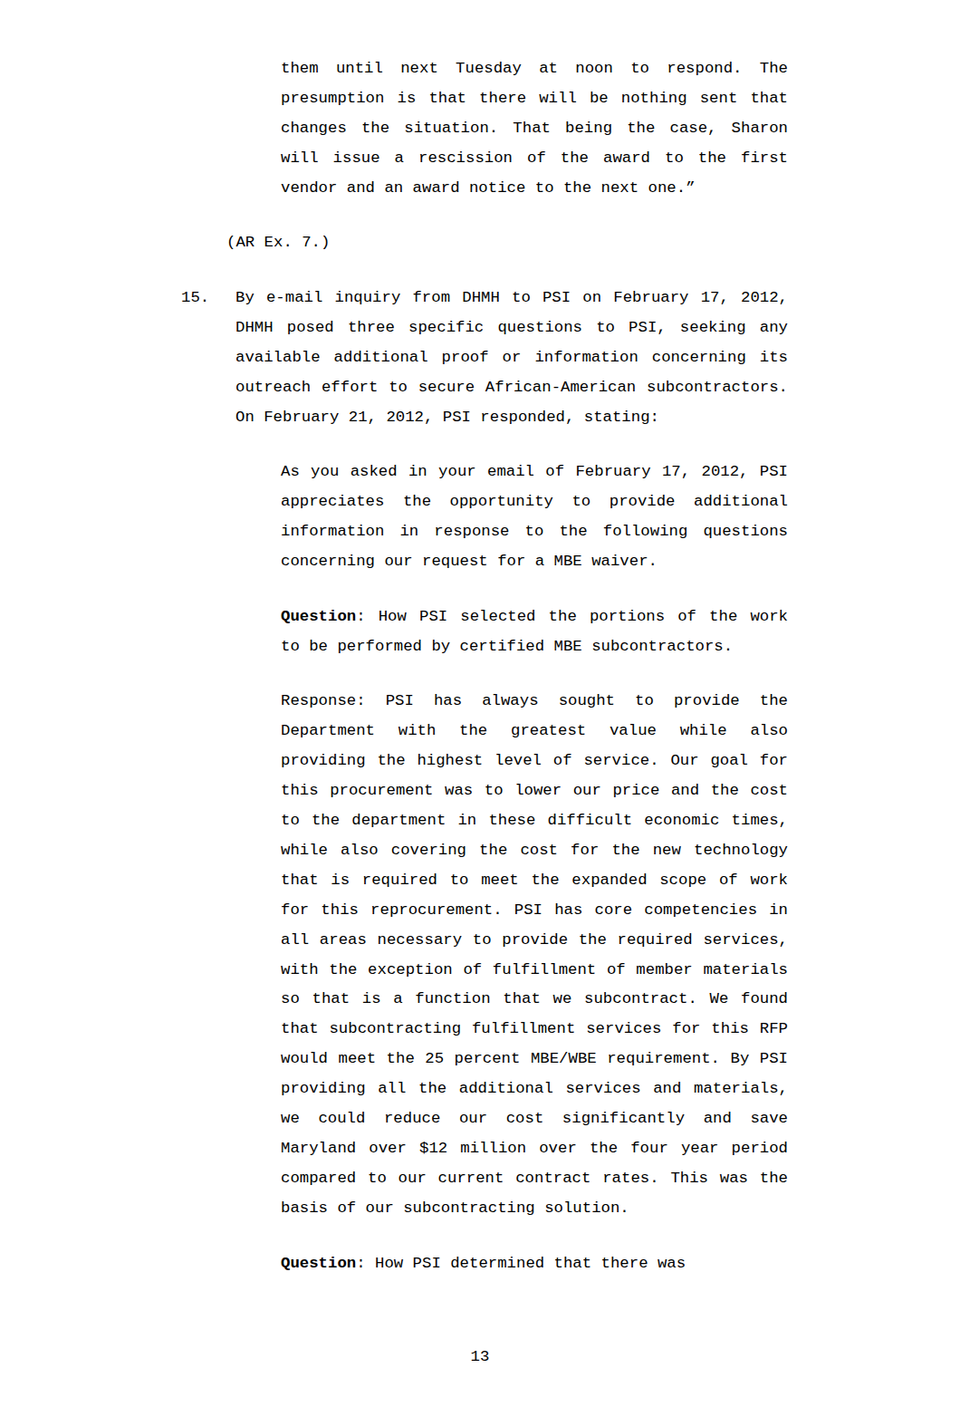them until next Tuesday at noon to respond. The presumption is that there will be nothing sent that changes the situation. That being the case, Sharon will issue a rescission of the award to the first vendor and an award notice to the next one.”
(AR Ex. 7.)
15.
By e-mail inquiry from DHMH to PSI on February 17, 2012, DHMH posed three specific questions to PSI, seeking any available additional proof or information concerning its outreach effort to secure African-American subcontractors. On February 21, 2012, PSI responded, stating:
As you asked in your email of February 17, 2012, PSI appreciates the opportunity to provide additional information in response to the following questions concerning our request for a MBE waiver.
Question: How PSI selected the portions of the work to be performed by certified MBE subcontractors.
Response: PSI has always sought to provide the Department with the greatest value while also providing the highest level of service. Our goal for this procurement was to lower our price and the cost to the department in these difficult economic times, while also covering the cost for the new technology that is required to meet the expanded scope of work for this reprocurement. PSI has core competencies in all areas necessary to provide the required services, with the exception of fulfillment of member materials so that is a function that we subcontract. We found that subcontracting fulfillment services for this RFP would meet the 25 percent MBE/WBE requirement. By PSI providing all the additional services and materials, we could reduce our cost significantly and save Maryland over $12 million over the four year period compared to our current contract rates. This was the basis of our subcontracting solution.
Question: How PSI determined that there was
13